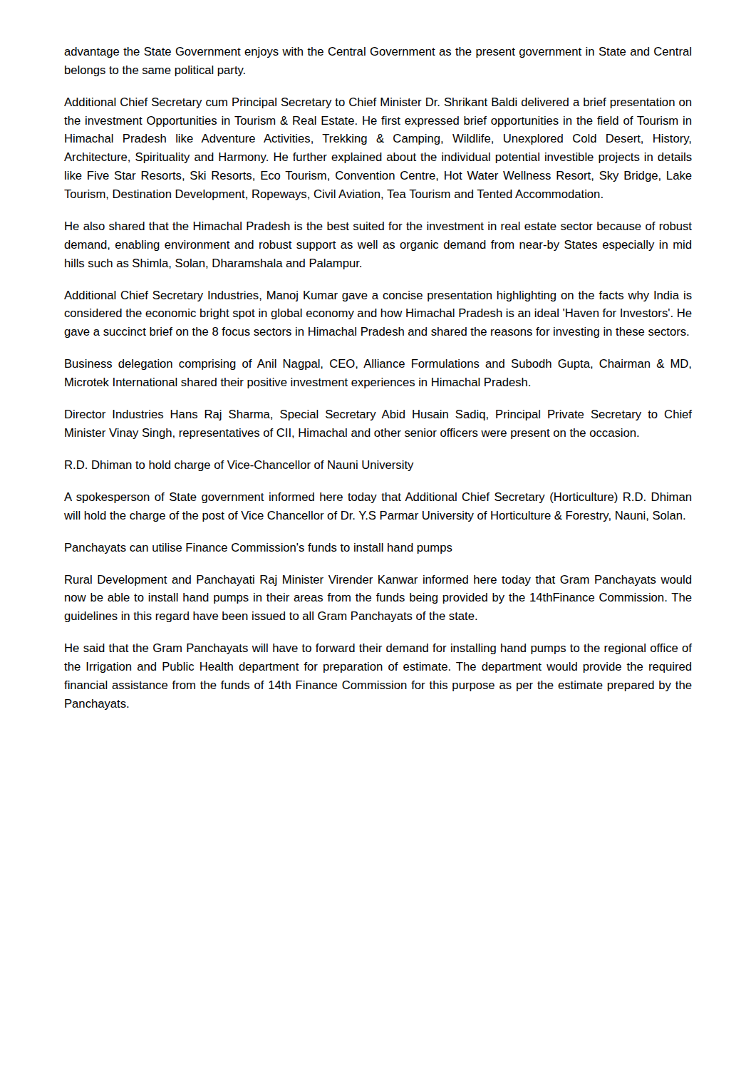advantage the State Government enjoys with the Central Government as the present government in State and Central belongs to the same political party.
Additional Chief Secretary cum Principal Secretary to Chief Minister Dr. Shrikant Baldi delivered a brief presentation on the investment Opportunities in Tourism & Real Estate. He first expressed brief opportunities in the field of Tourism in Himachal Pradesh like Adventure Activities, Trekking & Camping, Wildlife, Unexplored Cold Desert, History, Architecture, Spirituality and Harmony. He further explained about the individual potential investible projects in details like Five Star Resorts, Ski Resorts, Eco Tourism, Convention Centre, Hot Water Wellness Resort, Sky Bridge, Lake Tourism, Destination Development, Ropeways, Civil Aviation, Tea Tourism and Tented Accommodation.
He also shared that the Himachal Pradesh is the best suited for the investment in real estate sector because of robust demand, enabling environment and robust support as well as organic demand from near-by States especially in mid hills such as Shimla, Solan, Dharamshala and Palampur.
Additional Chief Secretary Industries, Manoj Kumar gave a concise presentation highlighting on the facts why India is considered the economic bright spot in global economy and how Himachal Pradesh is an ideal 'Haven for Investors'. He gave a succinct brief on the 8 focus sectors in Himachal Pradesh and shared the reasons for investing in these sectors.
Business delegation comprising of Anil Nagpal, CEO, Alliance Formulations and Subodh Gupta, Chairman & MD, Microtek International shared their positive investment experiences in Himachal Pradesh.
Director Industries Hans Raj Sharma, Special Secretary Abid Husain Sadiq, Principal Private Secretary to Chief Minister Vinay Singh, representatives of CII, Himachal and other senior officers were present on the occasion.
R.D. Dhiman to hold charge of Vice-Chancellor of Nauni University
A spokesperson of State government informed here today that Additional Chief Secretary (Horticulture) R.D. Dhiman will hold the charge of the post of Vice Chancellor of Dr. Y.S Parmar University of Horticulture & Forestry, Nauni, Solan.
Panchayats can utilise Finance Commission's funds to install hand pumps
Rural Development and Panchayati Raj Minister Virender Kanwar informed here today that Gram Panchayats would now be able to install hand pumps in their areas from the funds being provided by the 14thFinance Commission. The guidelines in this regard have been issued to all Gram Panchayats of the state.
He said that the Gram Panchayats will have to forward their demand for installing hand pumps to the regional office of the Irrigation and Public Health department for preparation of estimate. The department would provide the required financial assistance from the funds of 14th Finance Commission for this purpose as per the estimate prepared by the Panchayats.